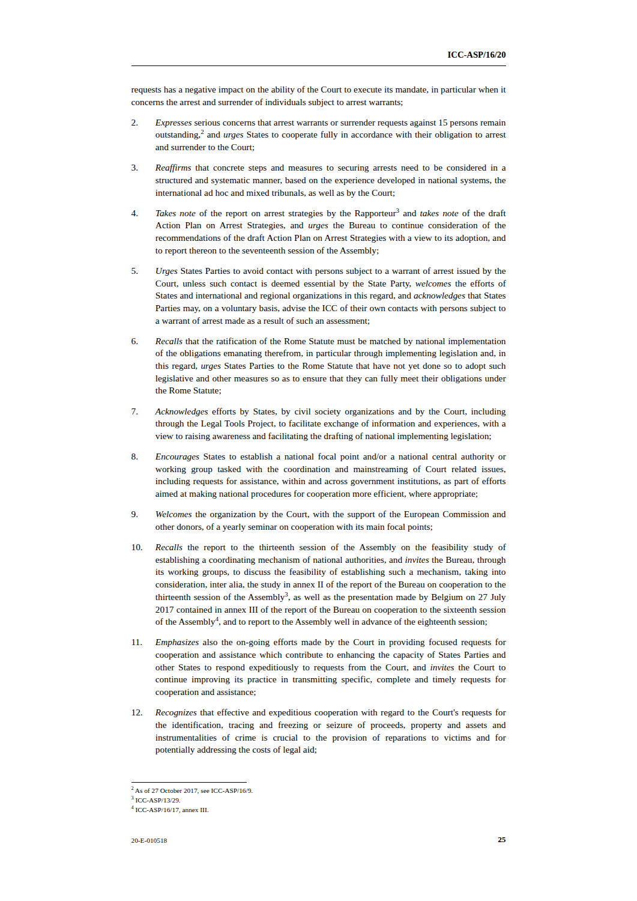ICC-ASP/16/20
requests has a negative impact on the ability of the Court to execute its mandate, in particular when it concerns the arrest and surrender of individuals subject to arrest warrants;
2.
Expresses serious concerns that arrest warrants or surrender requests against 15 persons remain outstanding,2 and urges States to cooperate fully in accordance with their obligation to arrest and surrender to the Court;
3.
Reaffirms that concrete steps and measures to securing arrests need to be considered in a structured and systematic manner, based on the experience developed in national systems, the international ad hoc and mixed tribunals, as well as by the Court;
4.
Takes note of the report on arrest strategies by the Rapporteur3 and takes note of the draft Action Plan on Arrest Strategies, and urges the Bureau to continue consideration of the recommendations of the draft Action Plan on Arrest Strategies with a view to its adoption, and to report thereon to the seventeenth session of the Assembly;
5.
Urges States Parties to avoid contact with persons subject to a warrant of arrest issued by the Court, unless such contact is deemed essential by the State Party, welcomes the efforts of States and international and regional organizations in this regard, and acknowledges that States Parties may, on a voluntary basis, advise the ICC of their own contacts with persons subject to a warrant of arrest made as a result of such an assessment;
6.
Recalls that the ratification of the Rome Statute must be matched by national implementation of the obligations emanating therefrom, in particular through implementing legislation and, in this regard, urges States Parties to the Rome Statute that have not yet done so to adopt such legislative and other measures so as to ensure that they can fully meet their obligations under the Rome Statute;
7.
Acknowledges efforts by States, by civil society organizations and by the Court, including through the Legal Tools Project, to facilitate exchange of information and experiences, with a view to raising awareness and facilitating the drafting of national implementing legislation;
8.
Encourages States to establish a national focal point and/or a national central authority or working group tasked with the coordination and mainstreaming of Court related issues, including requests for assistance, within and across government institutions, as part of efforts aimed at making national procedures for cooperation more efficient, where appropriate;
9.
Welcomes the organization by the Court, with the support of the European Commission and other donors, of a yearly seminar on cooperation with its main focal points;
10.
Recalls the report to the thirteenth session of the Assembly on the feasibility study of establishing a coordinating mechanism of national authorities, and invites the Bureau, through its working groups, to discuss the feasibility of establishing such a mechanism, taking into consideration, inter alia, the study in annex II of the report of the Bureau on cooperation to the thirteenth session of the Assembly3, as well as the presentation made by Belgium on 27 July 2017 contained in annex III of the report of the Bureau on cooperation to the sixteenth session of the Assembly4, and to report to the Assembly well in advance of the eighteenth session;
11.
Emphasizes also the on-going efforts made by the Court in providing focused requests for cooperation and assistance which contribute to enhancing the capacity of States Parties and other States to respond expeditiously to requests from the Court, and invites the Court to continue improving its practice in transmitting specific, complete and timely requests for cooperation and assistance;
12.
Recognizes that effective and expeditious cooperation with regard to the Court's requests for the identification, tracing and freezing or seizure of proceeds, property and assets and instrumentalities of crime is crucial to the provision of reparations to victims and for potentially addressing the costs of legal aid;
2 As of 27 October 2017, see ICC-ASP/16/9.
3 ICC-ASP/13/29.
4 ICC-ASP/16/17, annex III.
20-E-010518
25